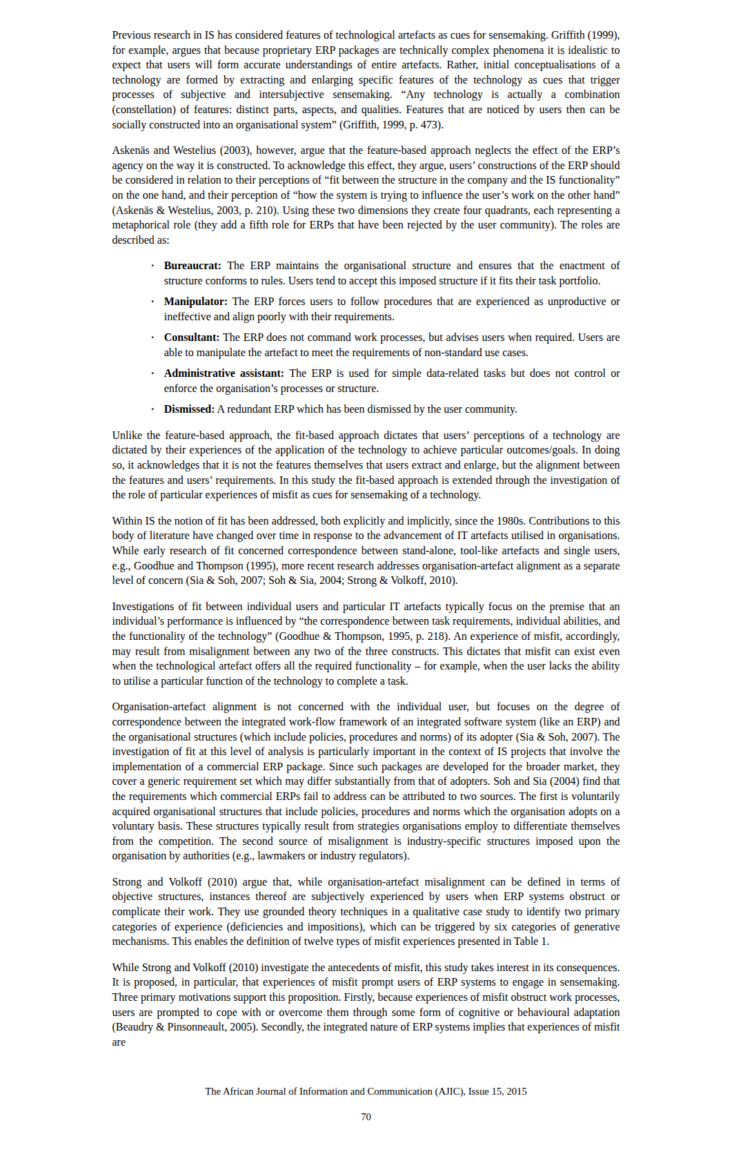Previous research in IS has considered features of technological artefacts as cues for sensemaking. Griffith (1999), for example, argues that because proprietary ERP packages are technically complex phenomena it is idealistic to expect that users will form accurate understandings of entire artefacts. Rather, initial conceptualisations of a technology are formed by extracting and enlarging specific features of the technology as cues that trigger processes of subjective and intersubjective sensemaking. “Any technology is actually a combination (constellation) of features: distinct parts, aspects, and qualities. Features that are noticed by users then can be socially constructed into an organisational system” (Griffith, 1999, p. 473).
Askenäs and Westelius (2003), however, argue that the feature-based approach neglects the effect of the ERP’s agency on the way it is constructed. To acknowledge this effect, they argue, users’ constructions of the ERP should be considered in relation to their perceptions of “fit between the structure in the company and the IS functionality” on the one hand, and their perception of “how the system is trying to influence the user’s work on the other hand” (Askenäs & Westelius, 2003, p. 210). Using these two dimensions they create four quadrants, each representing a metaphorical role (they add a fifth role for ERPs that have been rejected by the user community). The roles are described as:
Bureaucrat: The ERP maintains the organisational structure and ensures that the enactment of structure conforms to rules. Users tend to accept this imposed structure if it fits their task portfolio.
Manipulator: The ERP forces users to follow procedures that are experienced as unproductive or ineffective and align poorly with their requirements.
Consultant: The ERP does not command work processes, but advises users when required. Users are able to manipulate the artefact to meet the requirements of non-standard use cases.
Administrative assistant: The ERP is used for simple data-related tasks but does not control or enforce the organisation’s processes or structure.
Dismissed: A redundant ERP which has been dismissed by the user community.
Unlike the feature-based approach, the fit-based approach dictates that users’ perceptions of a technology are dictated by their experiences of the application of the technology to achieve particular outcomes/goals. In doing so, it acknowledges that it is not the features themselves that users extract and enlarge, but the alignment between the features and users’ requirements. In this study the fit-based approach is extended through the investigation of the role of particular experiences of misfit as cues for sensemaking of a technology.
Within IS the notion of fit has been addressed, both explicitly and implicitly, since the 1980s. Contributions to this body of literature have changed over time in response to the advancement of IT artefacts utilised in organisations. While early research of fit concerned correspondence between stand-alone, tool-like artefacts and single users, e.g., Goodhue and Thompson (1995), more recent research addresses organisation-artefact alignment as a separate level of concern (Sia & Soh, 2007; Soh & Sia, 2004; Strong & Volkoff, 2010).
Investigations of fit between individual users and particular IT artefacts typically focus on the premise that an individual’s performance is influenced by “the correspondence between task requirements, individual abilities, and the functionality of the technology” (Goodhue & Thompson, 1995, p. 218). An experience of misfit, accordingly, may result from misalignment between any two of the three constructs. This dictates that misfit can exist even when the technological artefact offers all the required functionality – for example, when the user lacks the ability to utilise a particular function of the technology to complete a task.
Organisation-artefact alignment is not concerned with the individual user, but focuses on the degree of correspondence between the integrated work-flow framework of an integrated software system (like an ERP) and the organisational structures (which include policies, procedures and norms) of its adopter (Sia & Soh, 2007). The investigation of fit at this level of analysis is particularly important in the context of IS projects that involve the implementation of a commercial ERP package. Since such packages are developed for the broader market, they cover a generic requirement set which may differ substantially from that of adopters. Soh and Sia (2004) find that the requirements which commercial ERPs fail to address can be attributed to two sources. The first is voluntarily acquired organisational structures that include policies, procedures and norms which the organisation adopts on a voluntary basis. These structures typically result from strategies organisations employ to differentiate themselves from the competition. The second source of misalignment is industry-specific structures imposed upon the organisation by authorities (e.g., lawmakers or industry regulators).
Strong and Volkoff (2010) argue that, while organisation-artefact misalignment can be defined in terms of objective structures, instances thereof are subjectively experienced by users when ERP systems obstruct or complicate their work. They use grounded theory techniques in a qualitative case study to identify two primary categories of experience (deficiencies and impositions), which can be triggered by six categories of generative mechanisms. This enables the definition of twelve types of misfit experiences presented in Table 1.
While Strong and Volkoff (2010) investigate the antecedents of misfit, this study takes interest in its consequences. It is proposed, in particular, that experiences of misfit prompt users of ERP systems to engage in sensemaking. Three primary motivations support this proposition. Firstly, because experiences of misfit obstruct work processes, users are prompted to cope with or overcome them through some form of cognitive or behavioural adaptation (Beaudry & Pinsonneault, 2005). Secondly, the integrated nature of ERP systems implies that experiences of misfit are
The African Journal of Information and Communication (AJIC), Issue 15, 2015
70